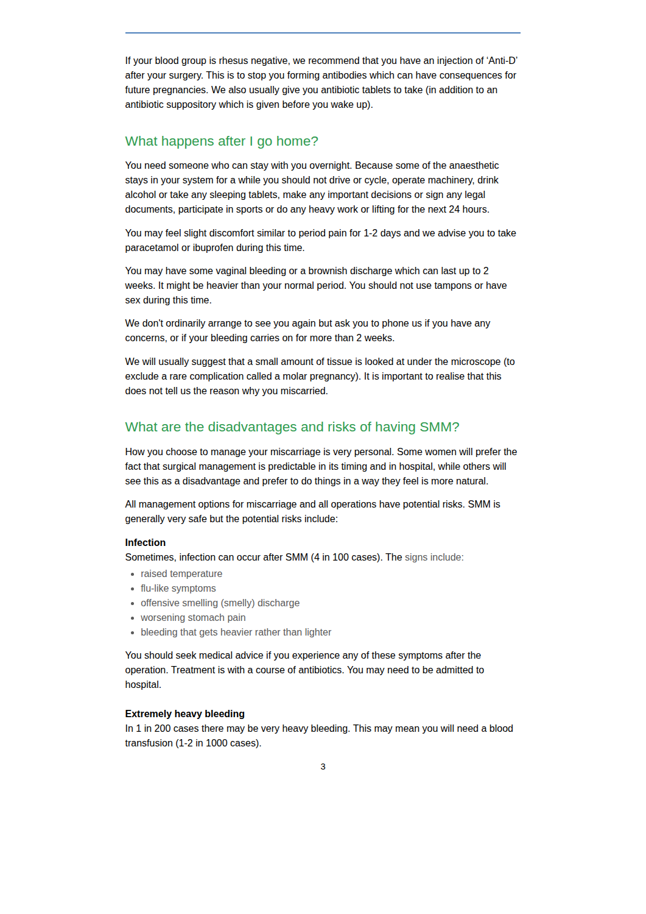If your blood group is rhesus negative, we recommend that you have an injection of ‘Anti-D’ after your surgery. This is to stop you forming antibodies which can have consequences for future pregnancies. We also usually give you antibiotic tablets to take (in addition to an antibiotic suppository which is given before you wake up).
What happens after I go home?
You need someone who can stay with you overnight. Because some of the anaesthetic stays in your system for a while you should not drive or cycle, operate machinery, drink alcohol or take any sleeping tablets, make any important decisions or sign any legal documents, participate in sports or do any heavy work or lifting for the next 24 hours.
You may feel slight discomfort similar to period pain for 1-2 days and we advise you to take paracetamol or ibuprofen during this time.
You may have some vaginal bleeding or a brownish discharge which can last up to 2 weeks. It might be heavier than your normal period. You should not use tampons or have sex during this time.
We don't ordinarily arrange to see you again but ask you to phone us if you have any concerns, or if your bleeding carries on for more than 2 weeks.
We will usually suggest that a small amount of tissue is looked at under the microscope (to exclude a rare complication called a molar pregnancy). It is important to realise that this does not tell us the reason why you miscarried.
What are the disadvantages and risks of having SMM?
How you choose to manage your miscarriage is very personal. Some women will prefer the fact that surgical management is predictable in its timing and in hospital, while others will see this as a disadvantage and prefer to do things in a way they feel is more natural.
All management options for miscarriage and all operations have potential risks. SMM is generally very safe but the potential risks include:
Infection
Sometimes, infection can occur after SMM (4 in 100 cases). The signs include:
raised temperature
flu-like symptoms
offensive smelling (smelly) discharge
worsening stomach pain
bleeding that gets heavier rather than lighter
You should seek medical advice if you experience any of these symptoms after the operation. Treatment is with a course of antibiotics. You may need to be admitted to hospital.
Extremely heavy bleeding
In 1 in 200 cases there may be very heavy bleeding. This may mean you will need a blood transfusion (1-2 in 1000 cases).
3